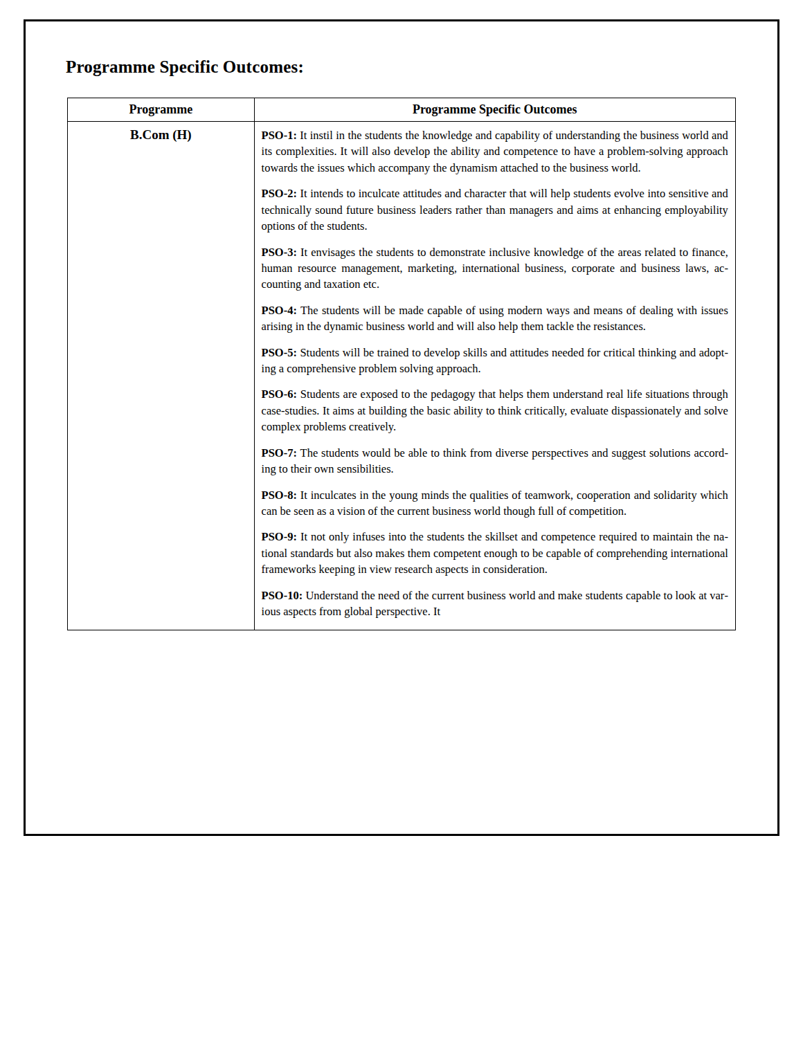Programme Specific Outcomes:
| Programme | Programme Specific Outcomes |
| --- | --- |
| B.Com (H) | PSO-1: It instil in the students the knowledge and capability of understanding the business world and its complexities. It will also develop the ability and competence to have a problem-solving approach towards the issues which accompany the dynamism attached to the business world. PSO-2: It intends to inculcate attitudes and character that will help students evolve into sensitive and technically sound future business leaders rather than managers and aims at enhancing employability options of the students. PSO-3: It envisages the students to demonstrate inclusive knowledge of the areas related to finance, human resource management, marketing, international business, corporate and business laws, accounting and taxation etc. PSO-4: The students will be made capable of using modern ways and means of dealing with issues arising in the dynamic business world and will also help them tackle the resistances. PSO-5: Students will be trained to develop skills and attitudes needed for critical thinking and adopting a comprehensive problem solving approach. PSO-6: Students are exposed to the pedagogy that helps them understand real life situations through case-studies. It aims at building the basic ability to think critically, evaluate dispassionately and solve complex problems creatively. PSO-7: The students would be able to think from diverse perspectives and suggest solutions according to their own sensibilities. PSO-8: It inculcates in the young minds the qualities of teamwork, cooperation and solidarity which can be seen as a vision of the current business world though full of competition. PSO-9: It not only infuses into the students the skillset and competence required to maintain the national standards but also makes them competent enough to be capable of comprehending international frameworks keeping in view research aspects in consideration. PSO-10: Understand the need of the current business world and make students capable to look at various aspects from global perspective. It |